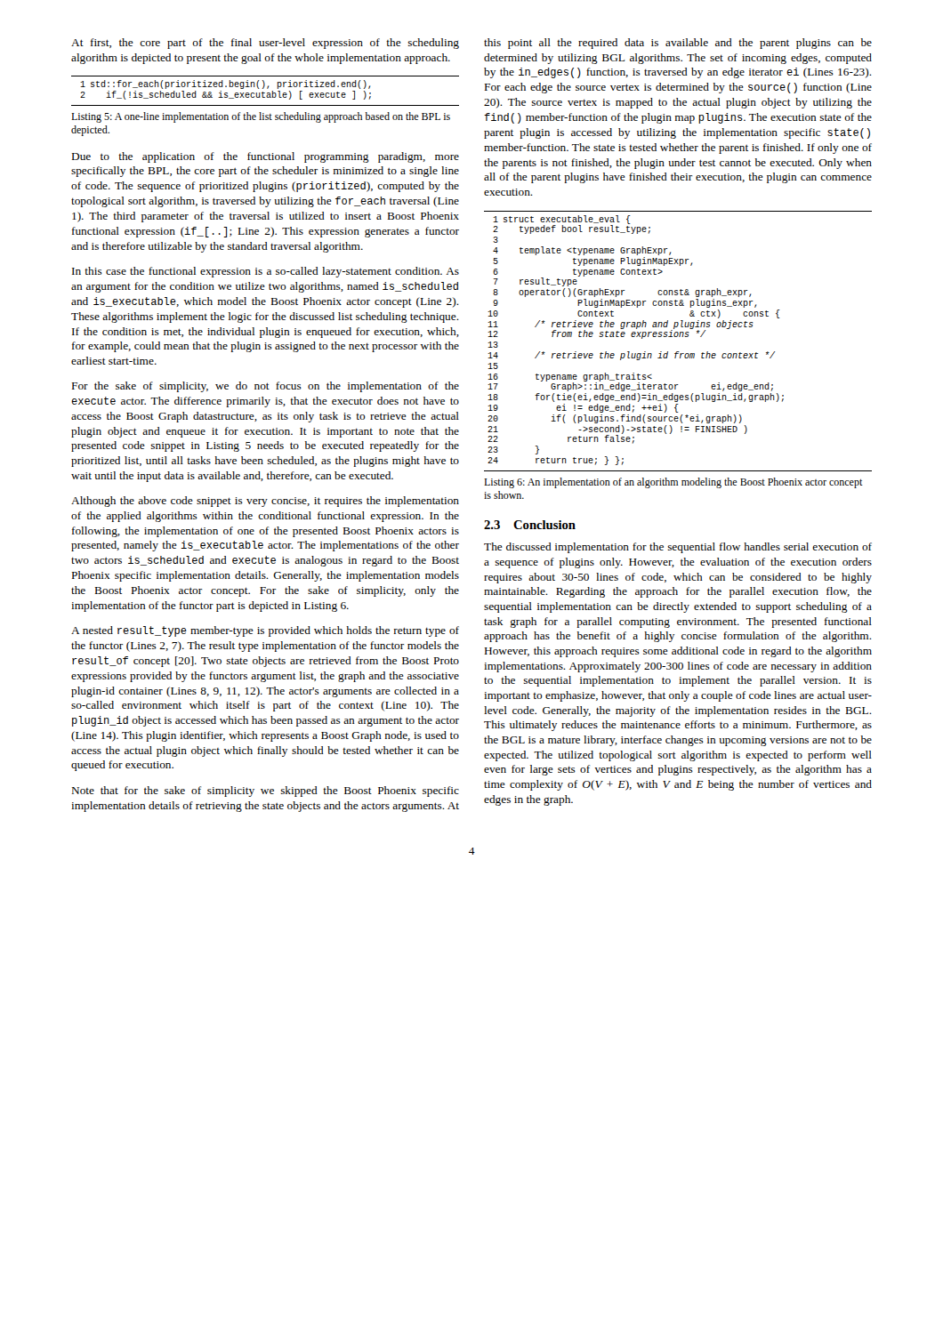At first, the core part of the final user-level expression of the scheduling algorithm is depicted to present the goal of the whole implementation approach.
1std::for_each(prioritized.begin(), prioritized.end(), 2 if_(!is_scheduled && is_executable) [ execute ] );
Listing 5: A one-line implementation of the list scheduling approach based on the BPL is depicted.
Due to the application of the functional programming paradigm, more specifically the BPL, the core part of the scheduler is minimized to a single line of code. The sequence of prioritized plugins (prioritized), computed by the topological sort algorithm, is traversed by utilizing the for_each traversal (Line 1). The third parameter of the traversal is utilized to insert a Boost Phoenix functional expression (if_[..]; Line 2). This expression generates a functor and is therefore utilizable by the standard traversal algorithm.
In this case the functional expression is a so-called lazy-statement condition. As an argument for the condition we utilize two algorithms, named is_scheduled and is_executable, which model the Boost Phoenix actor concept (Line 2). These algorithms implement the logic for the discussed list scheduling technique. If the condition is met, the individual plugin is enqueued for execution, which, for example, could mean that the plugin is assigned to the next processor with the earliest start-time.
For the sake of simplicity, we do not focus on the implementation of the execute actor. The difference primarily is, that the executor does not have to access the Boost Graph datastructure, as its only task is to retrieve the actual plugin object and enqueue it for execution. It is important to note that the presented code snippet in Listing 5 needs to be executed repeatedly for the prioritized list, until all tasks have been scheduled, as the plugins might have to wait until the input data is available and, therefore, can be executed.
Although the above code snippet is very concise, it requires the implementation of the applied algorithms within the conditional functional expression. In the following, the implementation of one of the presented Boost Phoenix actors is presented, namely the is_executable actor. The implementations of the other two actors is_scheduled and execute is analogous in regard to the Boost Phoenix specific implementation details. Generally, the implementation models the Boost Phoenix actor concept. For the sake of simplicity, only the implementation of the functor part is depicted in Listing 6.
A nested result_type member-type is provided which holds the return type of the functor (Lines 2, 7). The result type implementation of the functor models the result_of concept [20]. Two state objects are retrieved from the Boost Proto expressions provided by the functors argument list, the graph and the associative plugin-id container (Lines 8, 9, 11, 12). The actor's arguments are collected in a so-called environment which itself is part of the context (Line 10). The plugin_id object is accessed which has been passed as an argument to the actor (Line 14). This plugin identifier, which represents a Boost Graph node, is used to access the actual plugin object which finally should be tested whether it can be queued for execution.
Note that for the sake of simplicity we skipped the Boost Phoenix specific implementation details of retrieving the state objects and the actors arguments. At this point all the required data is available and the parent plugins can be determined by utilizing BGL algorithms. The set of incoming edges, computed by the in_edges() function, is traversed by an edge iterator ei (Lines 16-23). For each edge the source vertex is determined by the source() function (Line 20). The source vertex is mapped to the actual plugin object by utilizing the find() member-function of the plugin map plugins. The execution state of the parent plugin is accessed by utilizing the implementation specific state() member-function. The state is tested whether the parent is finished. If only one of the parents is not finished, the plugin under test cannot be executed. Only when all of the parent plugins have finished their execution, the plugin can commence execution.
1 struct executable_eval { 2 typedef bool result_type; 3 4 template <typename GraphExpr, 5 typename PluginMapExpr, 6 typename Context> 7 result_type 8 operator()(GraphExpr const& graph_expr, 9 PluginMapExpr const& plugins_expr, 10 Context & ctx) const { 11 /* retrieve the graph and plugins objects 12 from the state expressions */ 13 14 /* retrieve the plugin id from the context */ 15 16 typename graph_traits< 17 Graph>::in_edge_iterator ei,edge_end; 18 for(tie(ei,edge_end)=in_edges(plugin_id,graph); 19 ei != edge_end; ++ei) { 20 if( (plugins.find(source(*ei,graph)) 21 ->second)->state() != FINISHED ) 22 return false; 23 } 24 return true; } };
Listing 6: An implementation of an algorithm modeling the Boost Phoenix actor concept is shown.
2.3 Conclusion
The discussed implementation for the sequential flow handles serial execution of a sequence of plugins only. However, the evaluation of the execution orders requires about 30-50 lines of code, which can be considered to be highly maintainable. Regarding the approach for the parallel execution flow, the sequential implementation can be directly extended to support scheduling of a task graph for a parallel computing environment. The presented functional approach has the benefit of a highly concise formulation of the algorithm. However, this approach requires some additional code in regard to the algorithm implementations. Approximately 200-300 lines of code are necessary in addition to the sequential implementation to implement the parallel version. It is important to emphasize, however, that only a couple of code lines are actual user-level code. Generally, the majority of the implementation resides in the BGL. This ultimately reduces the maintenance efforts to a minimum. Furthermore, as the BGL is a mature library, interface changes in upcoming versions are not to be expected. The utilized topological sort algorithm is expected to perform well even for large sets of vertices and plugins respectively, as the algorithm has a time complexity of O(V + E), with V and E being the number of vertices and edges in the graph.
4